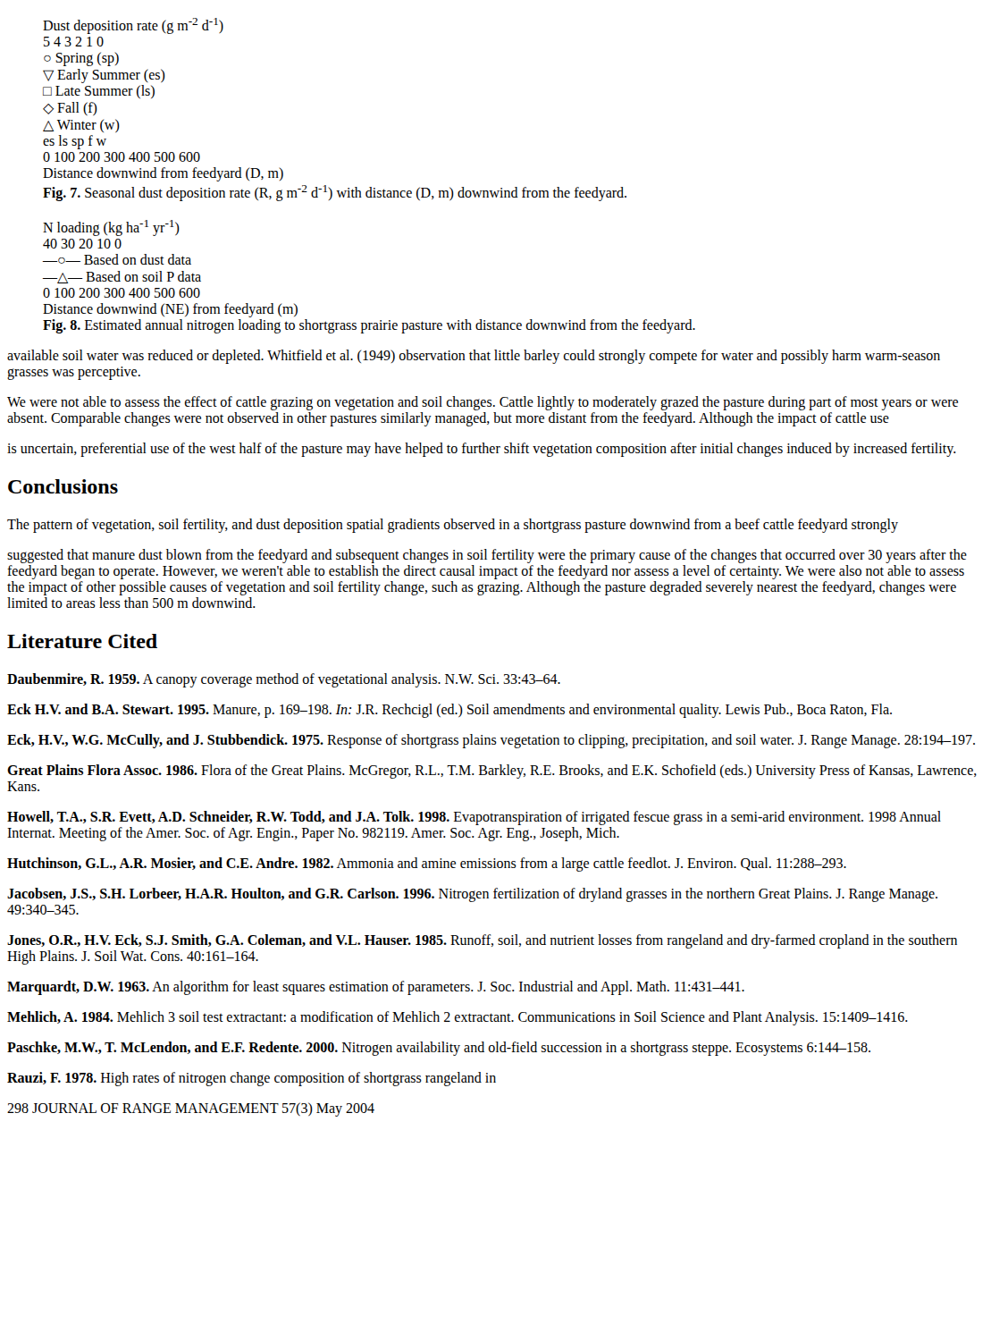Dust deposition rate (g m-2 d-1)
5 4 3 2 1 0
○ Spring (sp)
▽ Early Summer (es)
□ Late Summer (ls)
◇ Fall (f)
△ Winter (w)
es ls sp f w
0 100 200 300 400 500 600
Distance downwind from feedyard (D, m)
Fig. 7. Seasonal dust deposition rate (R, g m-2 d-1) with distance (D, m) downwind from the feedyard.
N loading (kg ha-1 yr-1)
40 30 20 10 0
—○— Based on dust data
—△— Based on soil P data
0 100 200 300 400 500 600
Distance downwind (NE) from feedyard (m)
Fig. 8. Estimated annual nitrogen loading to shortgrass prairie pasture with distance downwind from the feedyard.
available soil water was reduced or depleted. Whitfield et al. (1949) observation that little barley could strongly compete for water and possibly harm warm-season grasses was perceptive.
We were not able to assess the effect of cattle grazing on vegetation and soil changes. Cattle lightly to moderately grazed the pasture during part of most years or were absent. Comparable changes were not observed in other pastures similarly managed, but more distant from the feedyard. Although the impact of cattle use
is uncertain, preferential use of the west half of the pasture may have helped to further shift vegetation composition after initial changes induced by increased fertility.
Conclusions
The pattern of vegetation, soil fertility, and dust deposition spatial gradients observed in a shortgrass pasture downwind from a beef cattle feedyard strongly
suggested that manure dust blown from the feedyard and subsequent changes in soil fertility were the primary cause of the changes that occurred over 30 years after the feedyard began to operate. However, we weren't able to establish the direct causal impact of the feedyard nor assess a level of certainty. We were also not able to assess the impact of other possible causes of vegetation and soil fertility change, such as grazing. Although the pasture degraded severely nearest the feedyard, changes were limited to areas less than 500 m downwind.
Literature Cited
Daubenmire, R. 1959. A canopy coverage method of vegetational analysis. N.W. Sci. 33:43–64.
Eck H.V. and B.A. Stewart. 1995. Manure, p. 169–198. In: J.R. Rechcigl (ed.) Soil amendments and environmental quality. Lewis Pub., Boca Raton, Fla.
Eck, H.V., W.G. McCully, and J. Stubbendick. 1975. Response of shortgrass plains vegetation to clipping, precipitation, and soil water. J. Range Manage. 28:194–197.
Great Plains Flora Assoc. 1986. Flora of the Great Plains. McGregor, R.L., T.M. Barkley, R.E. Brooks, and E.K. Schofield (eds.) University Press of Kansas, Lawrence, Kans.
Howell, T.A., S.R. Evett, A.D. Schneider, R.W. Todd, and J.A. Tolk. 1998. Evapotranspiration of irrigated fescue grass in a semi-arid environment. 1998 Annual Internat. Meeting of the Amer. Soc. of Agr. Engin., Paper No. 982119. Amer. Soc. Agr. Eng., Joseph, Mich.
Hutchinson, G.L., A.R. Mosier, and C.E. Andre. 1982. Ammonia and amine emissions from a large cattle feedlot. J. Environ. Qual. 11:288–293.
Jacobsen, J.S., S.H. Lorbeer, H.A.R. Houlton, and G.R. Carlson. 1996. Nitrogen fertilization of dryland grasses in the northern Great Plains. J. Range Manage. 49:340–345.
Jones, O.R., H.V. Eck, S.J. Smith, G.A. Coleman, and V.L. Hauser. 1985. Runoff, soil, and nutrient losses from rangeland and dry-farmed cropland in the southern High Plains. J. Soil Wat. Cons. 40:161–164.
Marquardt, D.W. 1963. An algorithm for least squares estimation of parameters. J. Soc. Industrial and Appl. Math. 11:431–441.
Mehlich, A. 1984. Mehlich 3 soil test extractant: a modification of Mehlich 2 extractant. Communications in Soil Science and Plant Analysis. 15:1409–1416.
Paschke, M.W., T. McLendon, and E.F. Redente. 2000. Nitrogen availability and old-field succession in a shortgrass steppe. Ecosystems 6:144–158.
Rauzi, F. 1978. High rates of nitrogen change composition of shortgrass rangeland in
298 JOURNAL OF RANGE MANAGEMENT 57(3) May 2004